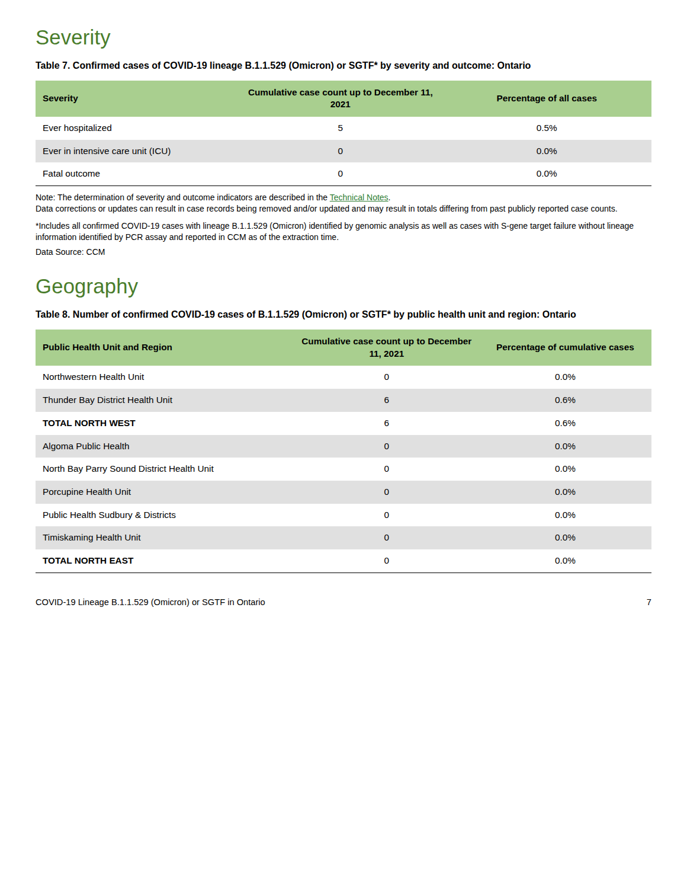Severity
Table 7. Confirmed cases of COVID-19 lineage B.1.1.529 (Omicron) or SGTF* by severity and outcome: Ontario
| Severity | Cumulative case count up to December 11, 2021 | Percentage of all cases |
| --- | --- | --- |
| Ever hospitalized | 5 | 0.5% |
| Ever in intensive care unit (ICU) | 0 | 0.0% |
| Fatal outcome | 0 | 0.0% |
Note: The determination of severity and outcome indicators are described in the Technical Notes.
Data corrections or updates can result in case records being removed and/or updated and may result in totals differing from past publicly reported case counts.
*Includes all confirmed COVID-19 cases with lineage B.1.1.529 (Omicron) identified by genomic analysis as well as cases with S-gene target failure without lineage information identified by PCR assay and reported in CCM as of the extraction time.
Data Source: CCM
Geography
Table 8. Number of confirmed COVID-19 cases of B.1.1.529 (Omicron) or SGTF* by public health unit and region: Ontario
| Public Health Unit and Region | Cumulative case count up to December 11, 2021 | Percentage of cumulative cases |
| --- | --- | --- |
| Northwestern Health Unit | 0 | 0.0% |
| Thunder Bay District Health Unit | 6 | 0.6% |
| TOTAL NORTH WEST | 6 | 0.6% |
| Algoma Public Health | 0 | 0.0% |
| North Bay Parry Sound District Health Unit | 0 | 0.0% |
| Porcupine Health Unit | 0 | 0.0% |
| Public Health Sudbury & Districts | 0 | 0.0% |
| Timiskaming Health Unit | 0 | 0.0% |
| TOTAL NORTH EAST | 0 | 0.0% |
COVID-19 Lineage B.1.1.529 (Omicron) or SGTF in Ontario 7